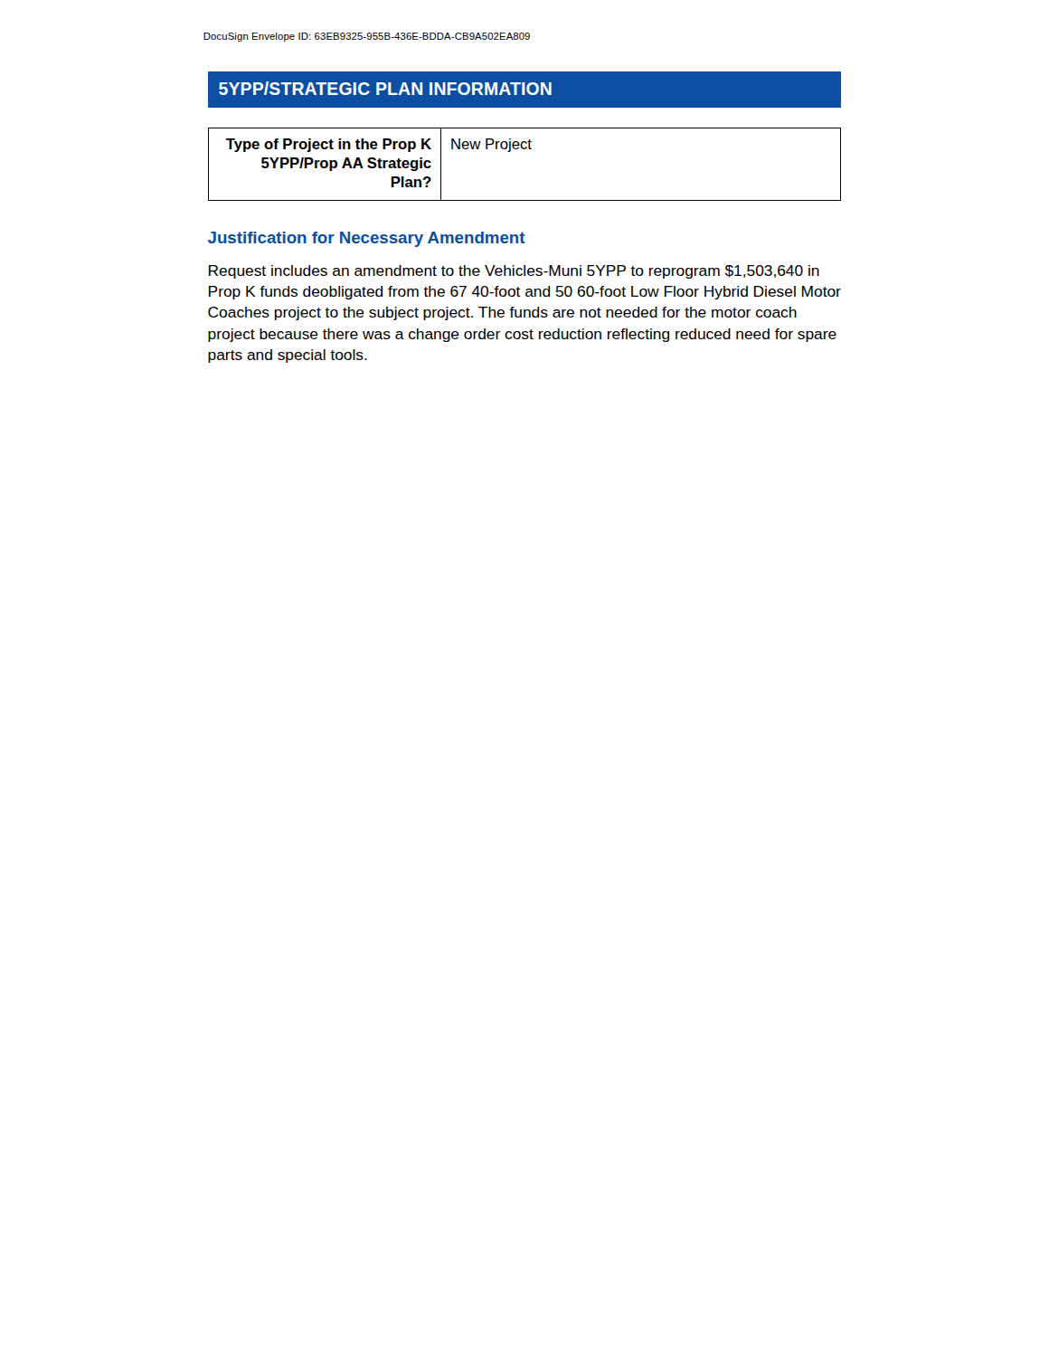DocuSign Envelope ID: 63EB9325-955B-436E-BDDA-CB9A502EA809
5YPP/STRATEGIC PLAN INFORMATION
| Type of Project in the Prop K 5YPP/Prop AA Strategic Plan? | New Project |
Justification for Necessary Amendment
Request includes an amendment to the Vehicles-Muni 5YPP to reprogram $1,503,640 in Prop K funds deobligated from the 67 40-foot and 50 60-foot Low Floor Hybrid Diesel Motor Coaches project to the subject project. The funds are not needed for the motor coach project because there was a change order cost reduction reflecting reduced need for spare parts and special tools.